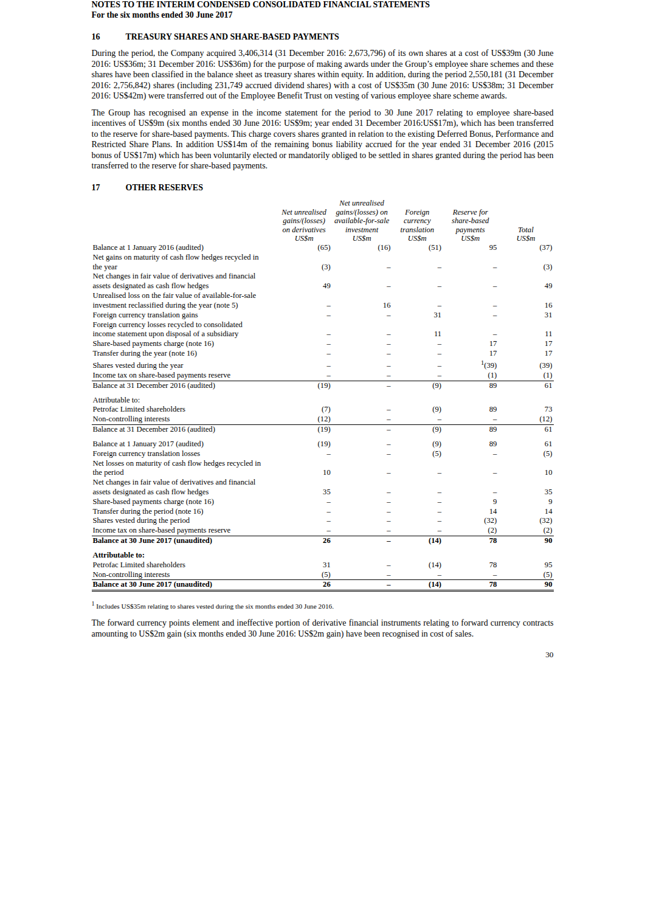NOTES TO THE INTERIM CONDENSED CONSOLIDATED FINANCIAL STATEMENTS For the six months ended 30 June 2017
16 TREASURY SHARES AND SHARE-BASED PAYMENTS
During the period, the Company acquired 3,406,314 (31 December 2016: 2,673,796) of its own shares at a cost of US$39m (30 June 2016: US$36m; 31 December 2016: US$36m) for the purpose of making awards under the Group’s employee share schemes and these shares have been classified in the balance sheet as treasury shares within equity. In addition, during the period 2,550,181 (31 December 2016: 2,756,842) shares (including 231,749 accrued dividend shares) with a cost of US$35m (30 June 2016: US$38m; 31 December 2016: US$42m) were transferred out of the Employee Benefit Trust on vesting of various employee share scheme awards.
The Group has recognised an expense in the income statement for the period to 30 June 2017 relating to employee share-based incentives of US$9m (six months ended 30 June 2016: US$9m; year ended 31 December 2016:US$17m), which has been transferred to the reserve for share-based payments. This charge covers shares granted in relation to the existing Deferred Bonus, Performance and Restricted Share Plans. In addition US$14m of the remaining bonus liability accrued for the year ended 31 December 2016 (2015 bonus of US$17m) which has been voluntarily elected or mandatorily obliged to be settled in shares granted during the period has been transferred to the reserve for share-based payments.
17 OTHER RESERVES
| | | Net unrealised | | | |
| --- | --- | --- | --- | --- | --- |
| | Net unrealised | gains/(losses) on | Foreign | Reserve for | |
| | gains/(losses) | available-for-sale | currency | share-based | |
| | on derivatives | investment | translation | payments | Total |
| | US$m | US$m | US$m | US$m | US$m |
| Balance at 1 January 2016 (audited) | (65) | (16) | (51) | 95 | (37) |
| Net gains on maturity of cash flow hedges recycled in | | | | | |
| the year | (3) | – | – | – | (3) |
| Net changes in fair value of derivatives and financial | | | | | |
| assets designated as cash flow hedges | 49 | – | – | – | 49 |
| Unrealised loss on the fair value of available-for-sale | | | | | |
| investment reclassified during the year (note 5) | – | 16 | – | – | 16 |
| Foreign currency translation gains | – | – | 31 | – | 31 |
| Foreign currency losses recycled to consolidated | | | | | |
| income statement upon disposal of a subsidiary | – | – | 11 | – | 11 |
| Share-based payments charge (note 16) | – | – | – | 17 | 17 |
| Transfer during the year (note 16) | – | – | – | 17 | 17 |
| Shares vested during the year | – | – | – | 1 (39) | (39) |
| Income tax on share-based payments reserve | – | – | – | (1) | (1) |
| Balance at 31 December 2016 (audited) | (19) | – | (9) | 89 | 61 |
| Attributable to: | | | | | |
| Petrofac Limited shareholders | (7) | – | (9) | 89 | 73 |
| Non-controlling interests | (12) | – | – | – | (12) |
| Balance at 31 December 2016 (audited) | (19) | – | (9) | 89 | 61 |
| Balance at 1 January 2017 (audited) | (19) | – | (9) | 89 | 61 |
| Foreign currency translation losses | – | – | (5) | – | (5) |
| Net losses on maturity of cash flow hedges recycled in | | | | | |
| the period | 10 | – | – | – | 10 |
| Net changes in fair value of derivatives and financial | | | | | |
| assets designated as cash flow hedges | 35 | – | – | – | 35 |
| Share-based payments charge (note 16) | – | – | – | 9 | 9 |
| Transfer during the period (note 16) | – | – | – | 14 | 14 |
| Shares vested during the period | – | – | – | (32) | (32) |
| Income tax on share-based payments reserve | – | – | – | (2) | (2) |
| Balance at 30 June 2017 (unaudited) | 26 | – | (14) | 78 | 90 |
| Attributable to: | | | | | |
| Petrofac Limited shareholders | 31 | – | (14) | 78 | 95 |
| Non-controlling interests | (5) | – | – | – | (5) |
| Balance at 30 June 2017 (unaudited) | 26 | – | (14) | 78 | 90 |
1 Includes US$35m relating to shares vested during the six months ended 30 June 2016.
The forward currency points element and ineffective portion of derivative financial instruments relating to forward currency contracts amounting to US$2m gain (six months ended 30 June 2016: US$2m gain) have been recognised in cost of sales.
30